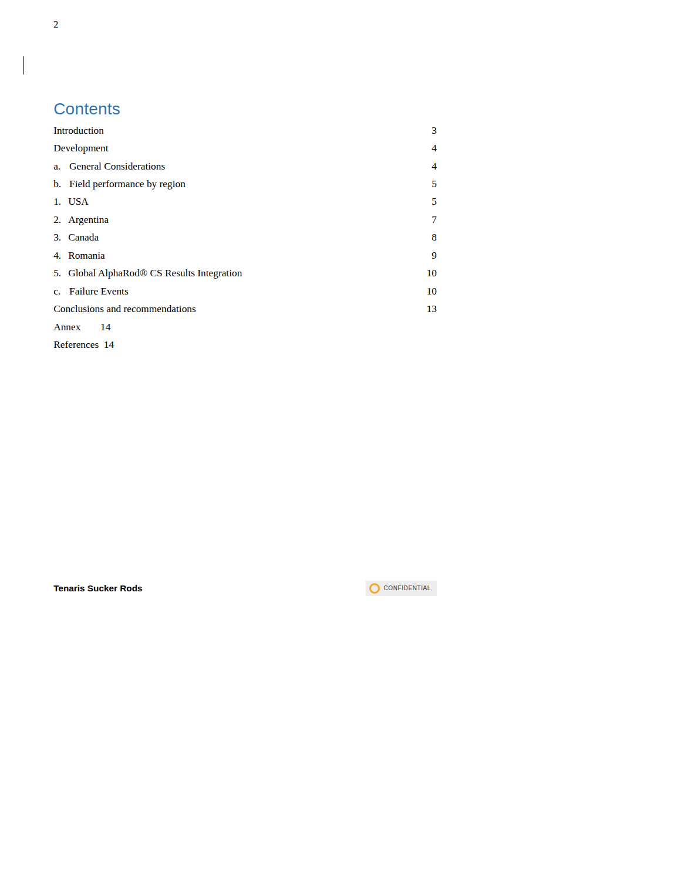2
Contents
| Introduction | 3 |
| Development | 4 |
| a. General Considerations | 4 |
| b. Field performance by region | 5 |
| 1. USA | 5 |
| 2. Argentina | 7 |
| 3. Canada | 8 |
| 4. Romania | 9 |
| 5. Global AlphaRod® CS Results Integration | 10 |
| c. Failure Events | 10 |
| Conclusions and recommendations | 13 |
| Annex 14 | |
| References 14 | |
Tenaris Sucker Rods
CONFIDENTIAL